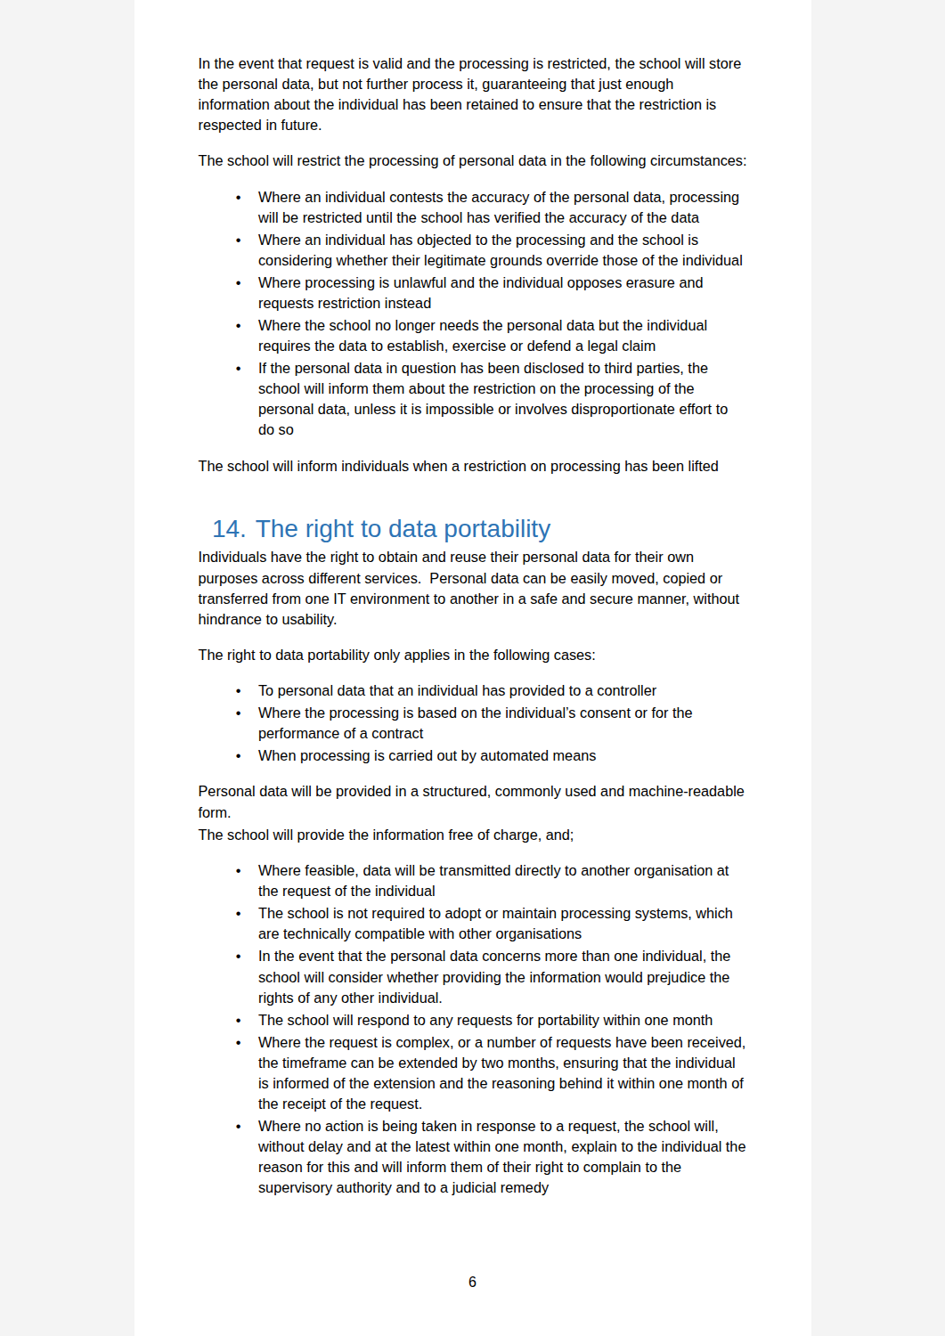In the event that request is valid and the processing is restricted, the school will store the personal data, but not further process it, guaranteeing that just enough information about the individual has been retained to ensure that the restriction is respected in future.
The school will restrict the processing of personal data in the following circumstances:
Where an individual contests the accuracy of the personal data, processing will be restricted until the school has verified the accuracy of the data
Where an individual has objected to the processing and the school is considering whether their legitimate grounds override those of the individual
Where processing is unlawful and the individual opposes erasure and requests restriction instead
Where the school no longer needs the personal data but the individual requires the data to establish, exercise or defend a legal claim
If the personal data in question has been disclosed to third parties, the school will inform them about the restriction on the processing of the personal data, unless it is impossible or involves disproportionate effort to do so
The school will inform individuals when a restriction on processing has been lifted
14. The right to data portability
Individuals have the right to obtain and reuse their personal data for their own purposes across different services. Personal data can be easily moved, copied or transferred from one IT environment to another in a safe and secure manner, without hindrance to usability.
The right to data portability only applies in the following cases:
To personal data that an individual has provided to a controller
Where the processing is based on the individual’s consent or for the performance of a contract
When processing is carried out by automated means
Personal data will be provided in a structured, commonly used and machine-readable form.
The school will provide the information free of charge, and;
Where feasible, data will be transmitted directly to another organisation at the request of the individual
The school is not required to adopt or maintain processing systems, which are technically compatible with other organisations
In the event that the personal data concerns more than one individual, the school will consider whether providing the information would prejudice the rights of any other individual.
The school will respond to any requests for portability within one month
Where the request is complex, or a number of requests have been received, the timeframe can be extended by two months, ensuring that the individual is informed of the extension and the reasoning behind it within one month of the receipt of the request.
Where no action is being taken in response to a request, the school will, without delay and at the latest within one month, explain to the individual the reason for this and will inform them of their right to complain to the supervisory authority and to a judicial remedy
6